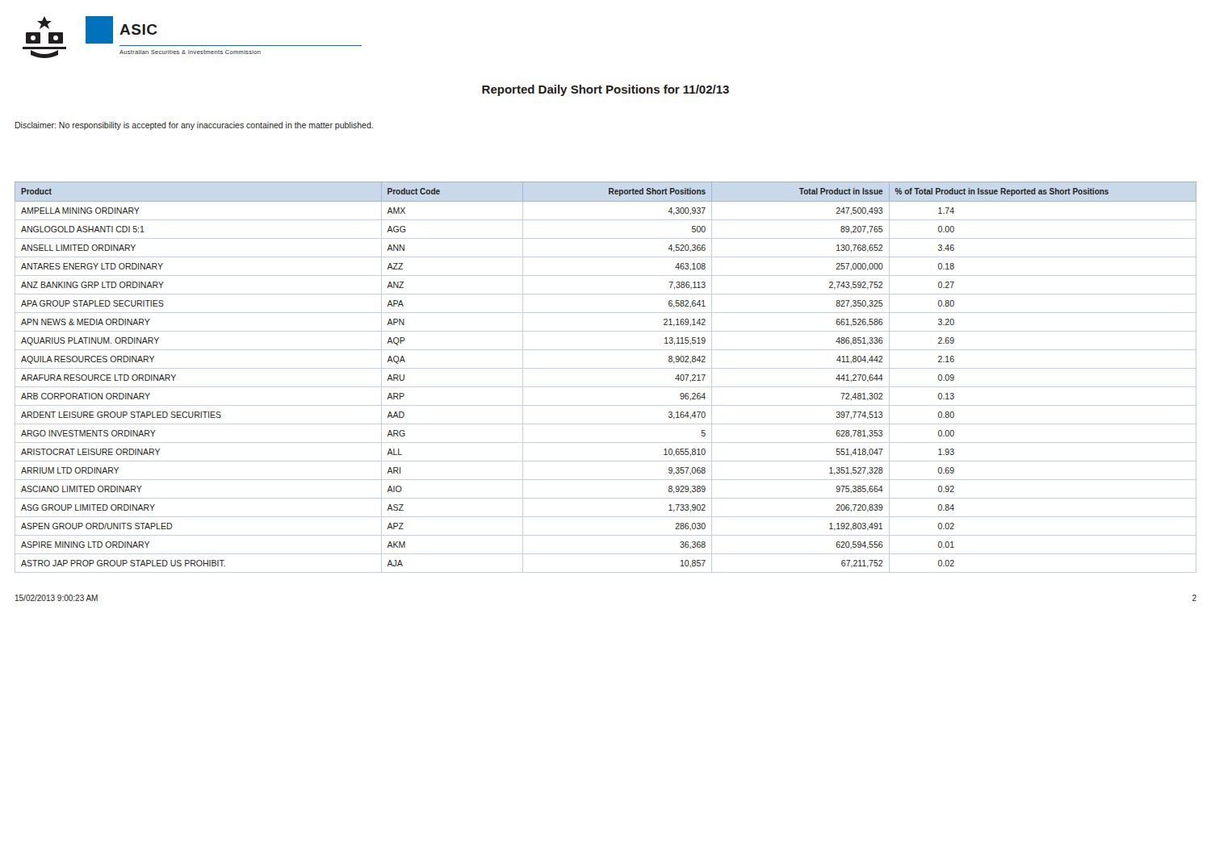ASIC
Australian Securities & Investments Commission
Reported Daily Short Positions for 11/02/13
Disclaimer: No responsibility is accepted for any inaccuracies contained in the matter published.
| Product | Product Code | Reported Short Positions | Total Product in Issue | % of Total Product in Issue Reported as Short Positions |
| --- | --- | --- | --- | --- |
| AMPELLA MINING ORDINARY | AMX | 4,300,937 | 247,500,493 | 1.74 |
| ANGLOGOLD ASHANTI CDI 5:1 | AGG | 500 | 89,207,765 | 0.00 |
| ANSELL LIMITED ORDINARY | ANN | 4,520,366 | 130,768,652 | 3.46 |
| ANTARES ENERGY LTD ORDINARY | AZZ | 463,108 | 257,000,000 | 0.18 |
| ANZ BANKING GRP LTD ORDINARY | ANZ | 7,386,113 | 2,743,592,752 | 0.27 |
| APA GROUP STAPLED SECURITIES | APA | 6,582,641 | 827,350,325 | 0.80 |
| APN NEWS & MEDIA ORDINARY | APN | 21,169,142 | 661,526,586 | 3.20 |
| AQUARIUS PLATINUM. ORDINARY | AQP | 13,115,519 | 486,851,336 | 2.69 |
| AQUILA RESOURCES ORDINARY | AQA | 8,902,842 | 411,804,442 | 2.16 |
| ARAFURA RESOURCE LTD ORDINARY | ARU | 407,217 | 441,270,644 | 0.09 |
| ARB CORPORATION ORDINARY | ARP | 96,264 | 72,481,302 | 0.13 |
| ARDENT LEISURE GROUP STAPLED SECURITIES | AAD | 3,164,470 | 397,774,513 | 0.80 |
| ARGO INVESTMENTS ORDINARY | ARG | 5 | 628,781,353 | 0.00 |
| ARISTOCRAT LEISURE ORDINARY | ALL | 10,655,810 | 551,418,047 | 1.93 |
| ARRIUM LTD ORDINARY | ARI | 9,357,068 | 1,351,527,328 | 0.69 |
| ASCIANO LIMITED ORDINARY | AIO | 8,929,389 | 975,385,664 | 0.92 |
| ASG GROUP LIMITED ORDINARY | ASZ | 1,733,902 | 206,720,839 | 0.84 |
| ASPEN GROUP ORD/UNITS STAPLED | APZ | 286,030 | 1,192,803,491 | 0.02 |
| ASPIRE MINING LTD ORDINARY | AKM | 36,368 | 620,594,556 | 0.01 |
| ASTRO JAP PROP GROUP STAPLED US PROHIBIT. | AJA | 10,857 | 67,211,752 | 0.02 |
15/02/2013 9:00:23 AM
2